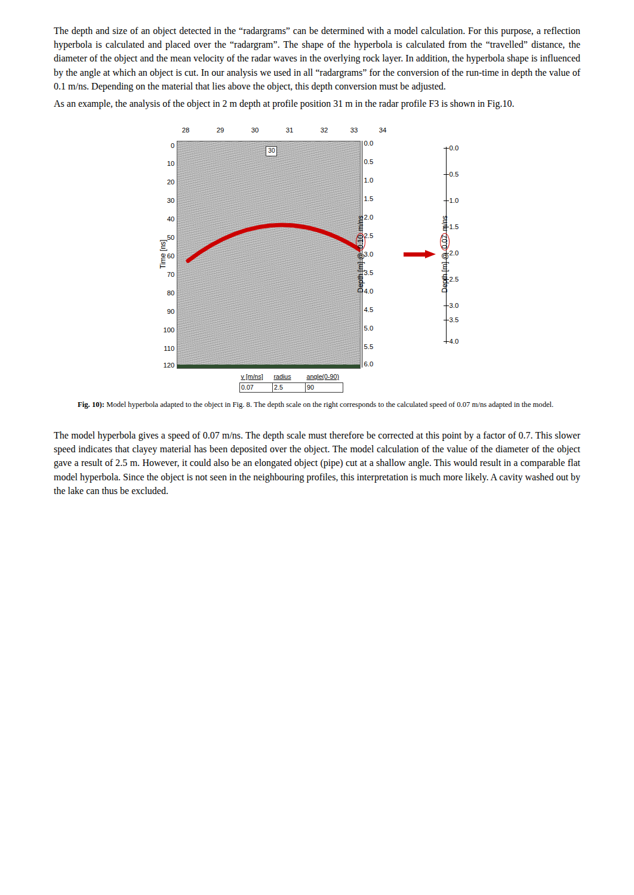The depth and size of an object detected in the “radargrams” can be determined with a model calculation. For this purpose, a reflection hyperbola is calculated and placed over the “radargram”. The shape of the hyperbola is calculated from the “travelled” distance, the diameter of the object and the mean velocity of the radar waves in the overlying rock layer. In addition, the hyperbola shape is influenced by the angle at which an object is cut. In our analysis we used in all “radargrams” for the conversion of the run-time in depth the value of 0.1 m/ns. Depending on the material that lies above the object, this depth conversion must be adjusted.
As an example, the analysis of the object in 2 m depth at profile position 31 m in the radar profile F3 is shown in Fig.10.
28 29 30 31 32 33 34
Time [ns] 0 10 20 30 40 50 60 70 80 90 100 110 120
30
0.0 0.5 1.0 1.5 2.0 2.5 3.0 3.5 4.0 4.5 5.0 5.5 6.0 Depth [m] @ 0.10 m/ns
0.0 0.5 1.0 1.5 2.0 2.5 3.0 3.5 4.0 Depth [m] @ 0.07 m/ns
| v [m/ns] | radius | angle(0-90) |
| --- | --- | --- |
| 0.07 | 2.5 | 90 |
Fig. 10): Model hyperbola adapted to the object in Fig. 8. The depth scale on the right corresponds to the calculated speed of 0.07 m/ns adapted in the model.
The model hyperbola gives a speed of 0.07 m/ns. The depth scale must therefore be corrected at this point by a factor of 0.7. This slower speed indicates that clayey material has been deposited over the object. The model calculation of the value of the diameter of the object gave a result of 2.5 m. However, it could also be an elongated object (pipe) cut at a shallow angle. This would result in a comparable flat model hyperbola. Since the object is not seen in the neighbouring profiles, this interpretation is much more likely. A cavity washed out by the lake can thus be excluded.